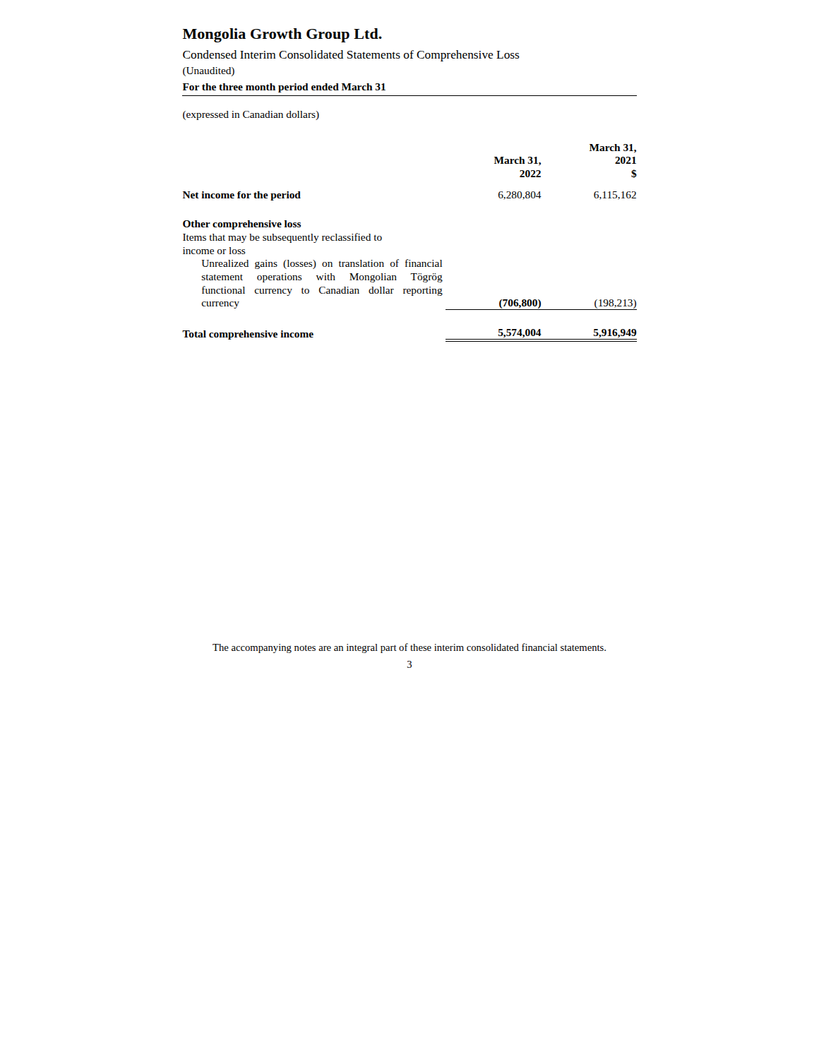Mongolia Growth Group Ltd.
Condensed Interim Consolidated Statements of Comprehensive Loss
(Unaudited)
For the three month period ended March 31
(expressed in Canadian dollars)
| | March 31, 2022 | March 31, 2021 $ |
| --- | --- | --- |
| Net income for the period | 6,280,804 | 6,115,162 |
| Other comprehensive loss | | |
| Items that may be subsequently reclassified to | | |
| income or loss | | |
| Unrealized gains (losses) on translation of financial statement operations with Mongolian Tögrög functional currency to Canadian dollar reporting currency | (706,800) | (198,213) |
| Total comprehensive income | 5,574,004 | 5,916,949 |
The accompanying notes are an integral part of these interim consolidated financial statements.
3